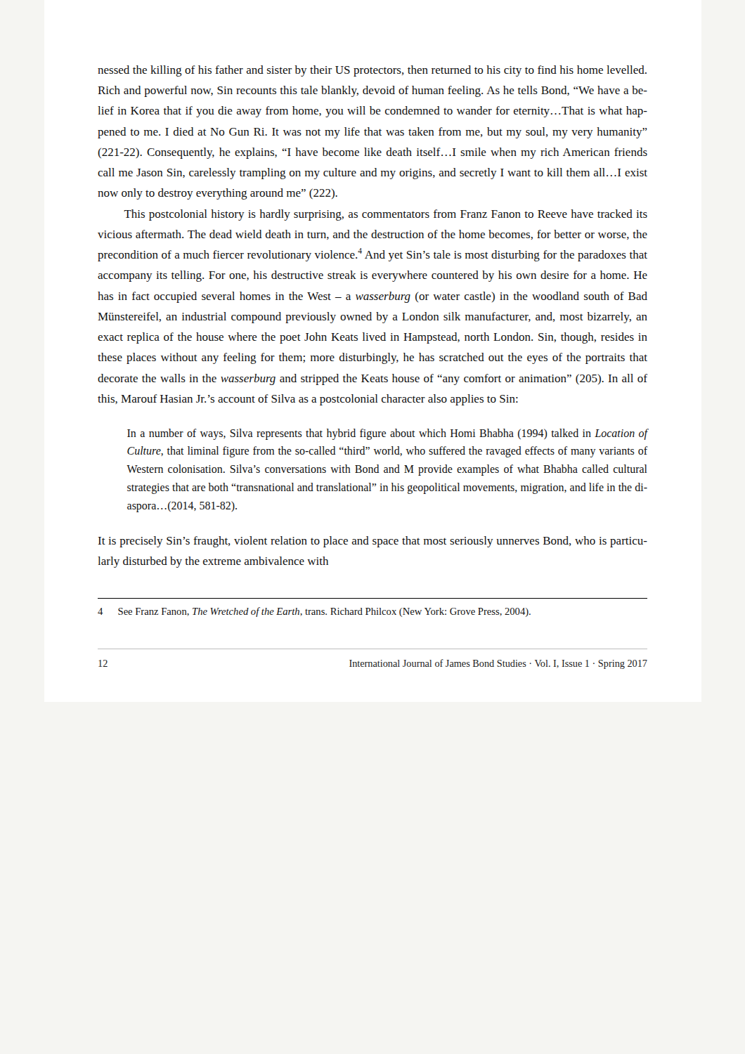nessed the killing of his father and sister by their US protectors, then returned to his city to find his home levelled. Rich and powerful now, Sin recounts this tale blankly, devoid of human feeling. As he tells Bond, “We have a belief in Korea that if you die away from home, you will be condemned to wander for eternity…That is what happened to me. I died at No Gun Ri. It was not my life that was taken from me, but my soul, my very humanity” (221-22). Consequently, he explains, “I have become like death itself…I smile when my rich American friends call me Jason Sin, carelessly trampling on my culture and my origins, and secretly I want to kill them all…I exist now only to destroy everything around me” (222).
This postcolonial history is hardly surprising, as commentators from Franz Fanon to Reeve have tracked its vicious aftermath. The dead wield death in turn, and the destruction of the home becomes, for better or worse, the precondition of a much fiercer revolutionary violence.4 And yet Sin’s tale is most disturbing for the paradoxes that accompany its telling. For one, his destructive streak is everywhere countered by his own desire for a home. He has in fact occupied several homes in the West – a wasserburg (or water castle) in the woodland south of Bad Münstereifel, an industrial compound previously owned by a London silk manufacturer, and, most bizarrely, an exact replica of the house where the poet John Keats lived in Hampstead, north London. Sin, though, resides in these places without any feeling for them; more disturbingly, he has scratched out the eyes of the portraits that decorate the walls in the wasserburg and stripped the Keats house of “any comfort or animation” (205). In all of this, Marouf Hasian Jr.’s account of Silva as a postcolonial character also applies to Sin:
In a number of ways, Silva represents that hybrid figure about which Homi Bhabha (1994) talked in Location of Culture, that liminal figure from the so-called “third” world, who suffered the ravaged effects of many variants of Western colonisation. Silva’s conversations with Bond and M provide examples of what Bhabha called cultural strategies that are both “transnational and translational” in his geopolitical movements, migration, and life in the diaspora…(2014, 581-82).
It is precisely Sin’s fraught, violent relation to place and space that most seriously unnerves Bond, who is particularly disturbed by the extreme ambivalence with
4 See Franz Fanon, The Wretched of the Earth, trans. Richard Philcox (New York: Grove Press, 2004).
12 International Journal of James Bond Studies · Vol. I, Issue 1 · Spring 2017